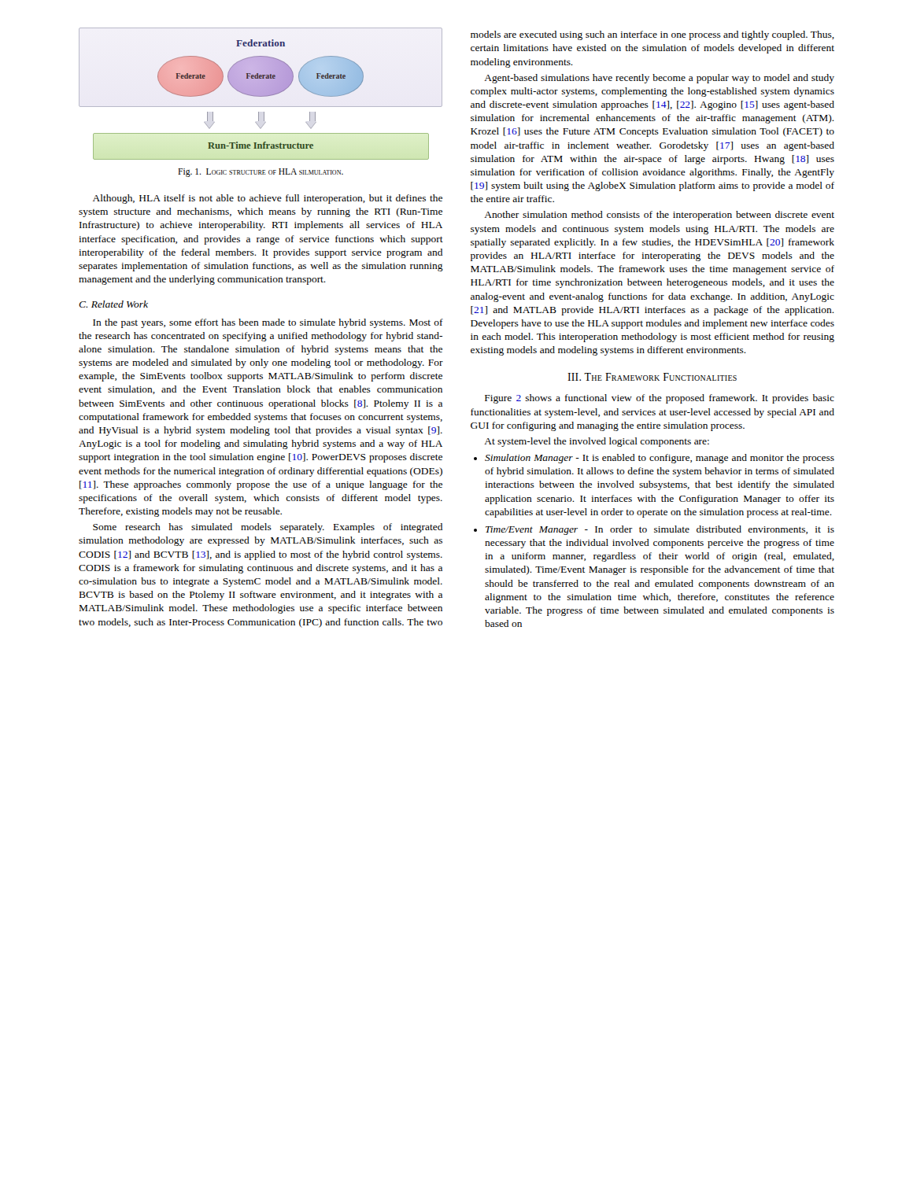Federation
Federate
Federate
Federate
Run-Time Infrastructure
Fig. 1. Logic structure of HLA silmulation.
Although, HLA itself is not able to achieve full interoperation, but it defines the system structure and mechanisms, which means by running the RTI (Run-Time Infrastructure) to achieve interoperability. RTI implements all services of HLA interface specification, and provides a range of service functions which support interoperability of the federal members. It provides support service program and separates implementation of simulation functions, as well as the simulation running management and the underlying communication transport.
C. Related Work
In the past years, some effort has been made to simulate hybrid systems. Most of the research has concentrated on specifying a unified methodology for hybrid stand-alone simulation. The standalone simulation of hybrid systems means that the systems are modeled and simulated by only one modeling tool or methodology. For example, the SimEvents toolbox supports MATLAB/Simulink to perform discrete event simulation, and the Event Translation block that enables communication between SimEvents and other continuous operational blocks [8]. Ptolemy II is a computational framework for embedded systems that focuses on concurrent systems, and HyVisual is a hybrid system modeling tool that provides a visual syntax [9]. AnyLogic is a tool for modeling and simulating hybrid systems and a way of HLA support integration in the tool simulation engine [10]. PowerDEVS proposes discrete event methods for the numerical integration of ordinary differential equations (ODEs) [11]. These approaches commonly propose the use of a unique language for the specifications of the overall system, which consists of different model types. Therefore, existing models may not be reusable.
Some research has simulated models separately. Examples of integrated simulation methodology are expressed by MATLAB/Simulink interfaces, such as CODIS [12] and BCVTB [13], and is applied to most of the hybrid control systems. CODIS is a framework for simulating continuous and discrete systems, and it has a co-simulation bus to integrate a SystemC model and a MATLAB/Simulink model. BCVTB is based on the Ptolemy II software environment, and it integrates with a MATLAB/Simulink model. These methodologies use a specific interface between two models, such as Inter-Process Communication (IPC) and function calls. The two models are executed using such an interface in one process and tightly coupled. Thus, certain limitations have existed on the simulation of models developed in different modeling environments.
Agent-based simulations have recently become a popular way to model and study complex multi-actor systems, complementing the long-established system dynamics and discrete-event simulation approaches [14], [22]. Agogino [15] uses agent-based simulation for incremental enhancements of the air-traffic management (ATM). Krozel [16] uses the Future ATM Concepts Evaluation simulation Tool (FACET) to model air-traffic in inclement weather. Gorodetsky [17] uses an agent-based simulation for ATM within the air-space of large airports. Hwang [18] uses simulation for verification of collision avoidance algorithms. Finally, the AgentFly [19] system built using the AglobeX Simulation platform aims to provide a model of the entire air traffic.
Another simulation method consists of the interoperation between discrete event system models and continuous system models using HLA/RTI. The models are spatially separated explicitly. In a few studies, the HDEVSimHLA [20] framework provides an HLA/RTI interface for interoperating the DEVS models and the MATLAB/Simulink models. The framework uses the time management service of HLA/RTI for time synchronization between heterogeneous models, and it uses the analog-event and event-analog functions for data exchange. In addition, AnyLogic [21] and MATLAB provide HLA/RTI interfaces as a package of the application. Developers have to use the HLA support modules and implement new interface codes in each model. This interoperation methodology is most efficient method for reusing existing models and modeling systems in different environments.
III. The Framework Functionalities
Figure 2 shows a functional view of the proposed framework. It provides basic functionalities at system-level, and services at user-level accessed by special API and GUI for configuring and managing the entire simulation process.
At system-level the involved logical components are:
Simulation Manager - It is enabled to configure, manage and monitor the process of hybrid simulation. It allows to define the system behavior in terms of simulated interactions between the involved subsystems, that best identify the simulated application scenario. It interfaces with the Configuration Manager to offer its capabilities at user-level in order to operate on the simulation process at real-time.
Time/Event Manager - In order to simulate distributed environments, it is necessary that the individual involved components perceive the progress of time in a uniform manner, regardless of their world of origin (real, emulated, simulated). Time/Event Manager is responsible for the advancement of time that should be transferred to the real and emulated components downstream of an alignment to the simulation time which, therefore, constitutes the reference variable. The progress of time between simulated and emulated components is based on